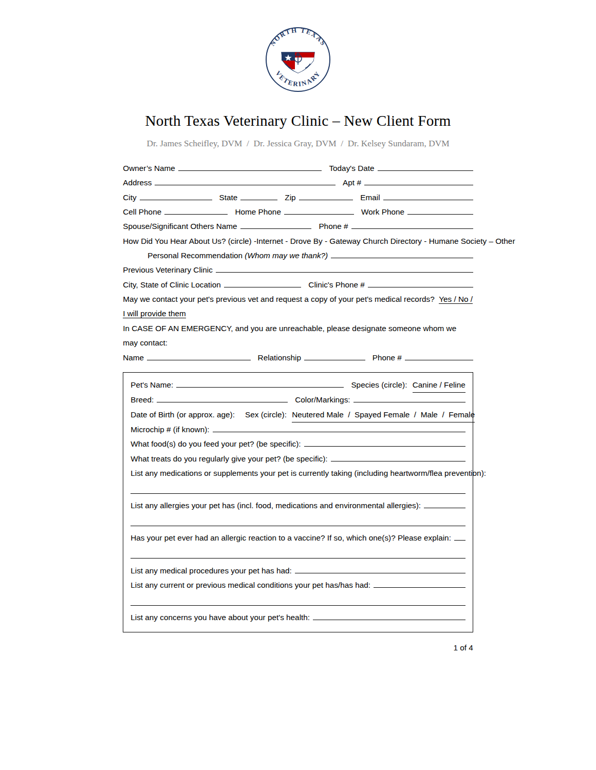NORTH TEXAS VETERINARY
North Texas Veterinary Clinic – New Client Form
Dr. James Scheifley, DVM / Dr. Jessica Gray, DVM / Dr. Kelsey Sundaram, DVM
Owner’s Name Today's Date
Address Apt #
City State Zip Email
Cell Phone Home Phone Work Phone
Spouse/Significant Others Name Phone #
How Did You Hear About Us? (circle) -Internet - Drove By - Gateway Church Directory - Humane Society – Other
Personal Recommendation (Whom may we thank?)
Previous Veterinary Clinic
City, State of Clinic Location Clinic's Phone #
May we contact your pet's previous vet and request a copy of your pet's medical records? Yes / No / I will provide them
In CASE OF AN EMERGENCY, and you are unreachable, please designate someone whom we may contact:
Name Relationship Phone #
Pet's Name: Species (circle): Canine / Feline
Breed: Color/Markings:
Date of Birth (or approx. age): Sex (circle): Neutered Male / Spayed Female / Male / Female
Microchip # (if known):
What food(s) do you feed your pet? (be specific):
What treats do you regularly give your pet? (be specific):
List any medications or supplements your pet is currently taking (including heartworm/flea prevention):
List any allergies your pet has (incl. food, medications and environmental allergies):
Has your pet ever had an allergic reaction to a vaccine? If so, which one(s)? Please explain:
List any medical procedures your pet has had:
List any current or previous medical conditions your pet has/has had:
List any concerns you have about your pet's health:
1 of 4